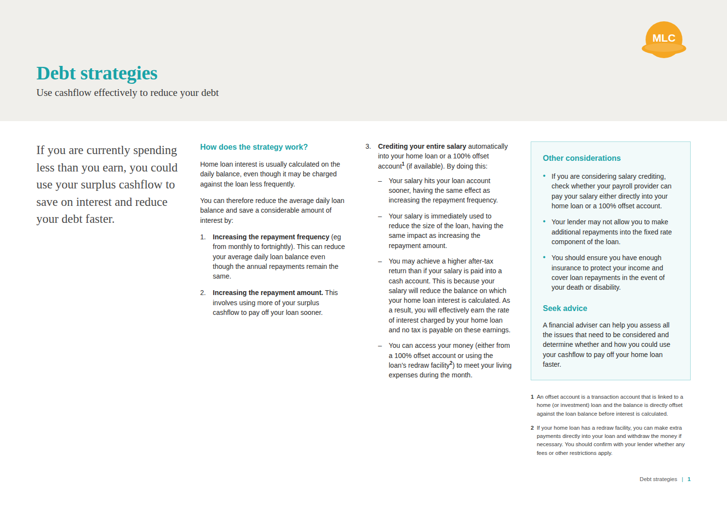MLC
Debt strategies
Use cashflow effectively to reduce your debt
If you are currently spending less than you earn, you could use your surplus cashflow to save on interest and reduce your debt faster.
How does the strategy work?
Home loan interest is usually calculated on the daily balance, even though it may be charged against the loan less frequently.
You can therefore reduce the average daily loan balance and save a considerable amount of interest by:
Increasing the repayment frequency (eg from monthly to fortnightly). This can reduce your average daily loan balance even though the annual repayments remain the same.
Increasing the repayment amount. This involves using more of your surplus cashflow to pay off your loan sooner.
Crediting your entire salary automatically into your home loan or a 100% offset account1 (if available). By doing this:
Your salary hits your loan account sooner, having the same effect as increasing the repayment frequency.
Your salary is immediately used to reduce the size of the loan, having the same impact as increasing the repayment amount.
You may achieve a higher after-tax return than if your salary is paid into a cash account. This is because your salary will reduce the balance on which your home loan interest is calculated. As a result, you will effectively earn the rate of interest charged by your home loan and no tax is payable on these earnings.
You can access your money (either from a 100% offset account or using the loan’s redraw facility2) to meet your living expenses during the month.
Other considerations
If you are considering salary crediting, check whether your payroll provider can pay your salary either directly into your home loan or a 100% offset account.
Your lender may not allow you to make additional repayments into the fixed rate component of the loan.
You should ensure you have enough insurance to protect your income and cover loan repayments in the event of your death or disability.
Seek advice
A financial adviser can help you assess all the issues that need to be considered and determine whether and how you could use your cashflow to pay off your home loan faster.
1 An offset account is a transaction account that is linked to a home (or investment) loan and the balance is directly offset against the loan balance before interest is calculated.
2 If your home loan has a redraw facility, you can make extra payments directly into your loan and withdraw the money if necessary. You should confirm with your lender whether any fees or other restrictions apply.
Debt strategies | 1